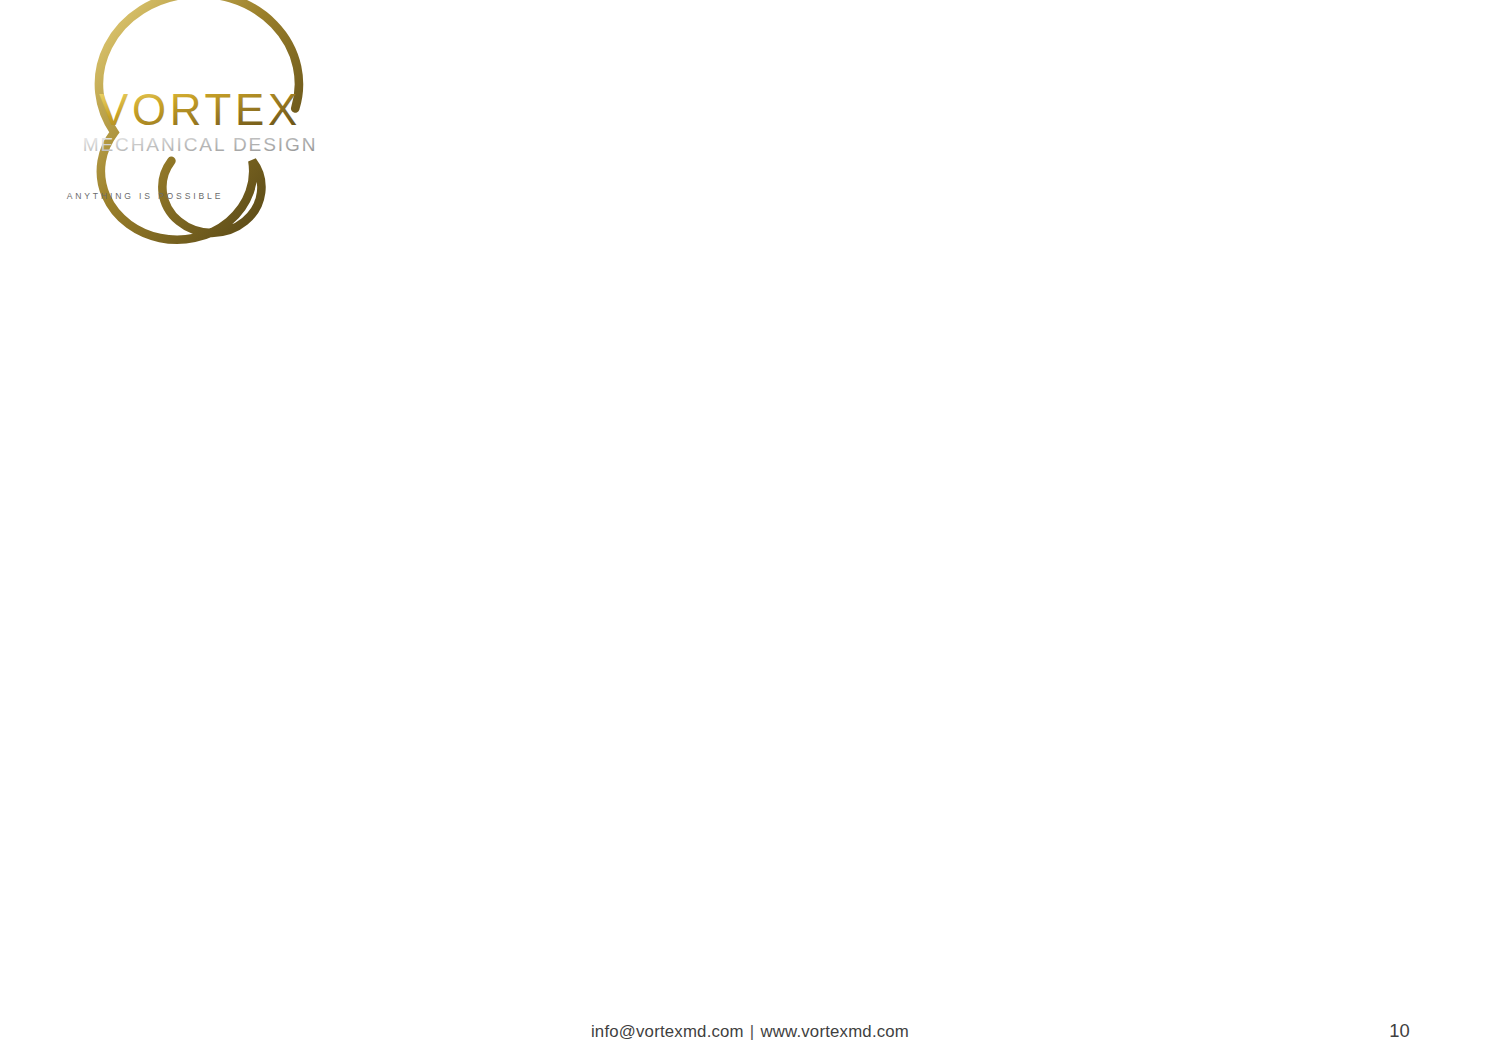VORTEX MECHANICAL DESIGN ANYTHING IS POSSIBLE
info@vortexmd.com | www.vortexmd.com 10